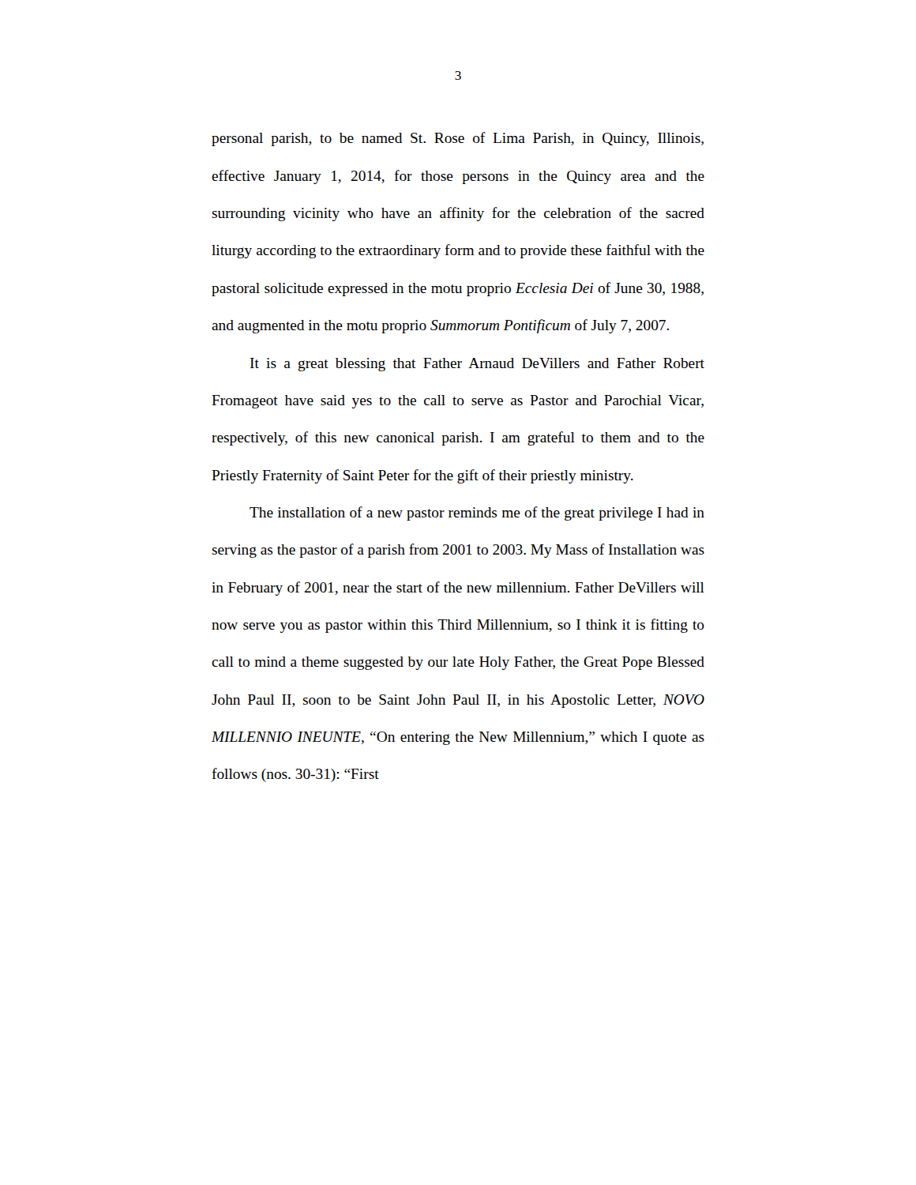3
personal parish, to be named St. Rose of Lima Parish, in Quincy, Illinois, effective January 1, 2014, for those persons in the Quincy area and the surrounding vicinity who have an affinity for the celebration of the sacred liturgy according to the extraordinary form and to provide these faithful with the pastoral solicitude expressed in the motu proprio Ecclesia Dei of June 30, 1988, and augmented in the motu proprio Summorum Pontificum of July 7, 2007.
It is a great blessing that Father Arnaud DeVillers and Father Robert Fromageot have said yes to the call to serve as Pastor and Parochial Vicar, respectively, of this new canonical parish. I am grateful to them and to the Priestly Fraternity of Saint Peter for the gift of their priestly ministry.
The installation of a new pastor reminds me of the great privilege I had in serving as the pastor of a parish from 2001 to 2003. My Mass of Installation was in February of 2001, near the start of the new millennium. Father DeVillers will now serve you as pastor within this Third Millennium, so I think it is fitting to call to mind a theme suggested by our late Holy Father, the Great Pope Blessed John Paul II, soon to be Saint John Paul II, in his Apostolic Letter, NOVO MILLENNIO INEUNTE, “On entering the New Millennium,” which I quote as follows (nos. 30-31): “First